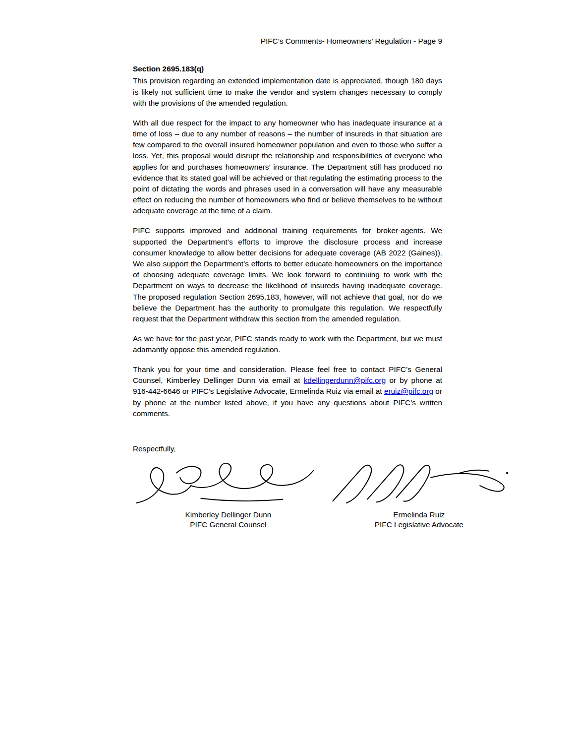PIFC’s Comments- Homeowners’ Regulation - Page 9
Section 2695.183(q)
This provision regarding an extended implementation date is appreciated, though 180 days is likely not sufficient time to make the vendor and system changes necessary to comply with the provisions of the amended regulation.
With all due respect for the impact to any homeowner who has inadequate insurance at a time of loss – due to any number of reasons – the number of insureds in that situation are few compared to the overall insured homeowner population and even to those who suffer a loss. Yet, this proposal would disrupt the relationship and responsibilities of everyone who applies for and purchases homeowners’ insurance. The Department still has produced no evidence that its stated goal will be achieved or that regulating the estimating process to the point of dictating the words and phrases used in a conversation will have any measurable effect on reducing the number of homeowners who find or believe themselves to be without adequate coverage at the time of a claim.
PIFC supports improved and additional training requirements for broker-agents. We supported the Department’s efforts to improve the disclosure process and increase consumer knowledge to allow better decisions for adequate coverage (AB 2022 (Gaines)). We also support the Department’s efforts to better educate homeowners on the importance of choosing adequate coverage limits. We look forward to continuing to work with the Department on ways to decrease the likelihood of insureds having inadequate coverage. The proposed regulation Section 2695.183, however, will not achieve that goal, nor do we believe the Department has the authority to promulgate this regulation. We respectfully request that the Department withdraw this section from the amended regulation.
As we have for the past year, PIFC stands ready to work with the Department, but we must adamantly oppose this amended regulation.
Thank you for your time and consideration. Please feel free to contact PIFC’s General Counsel, Kimberley Dellinger Dunn via email at kdellingerdunn@pifc.org or by phone at 916-442-6646 or PIFC’s Legislative Advocate, Ermelinda Ruiz via email at eruiz@pifc.org or by phone at the number listed above, if you have any questions about PIFC’s written comments.
Respectfully,
| Kimberley Dellinger Dunn PIFC General Counsel | Ermelinda Ruiz PIFC Legislative Advocate |